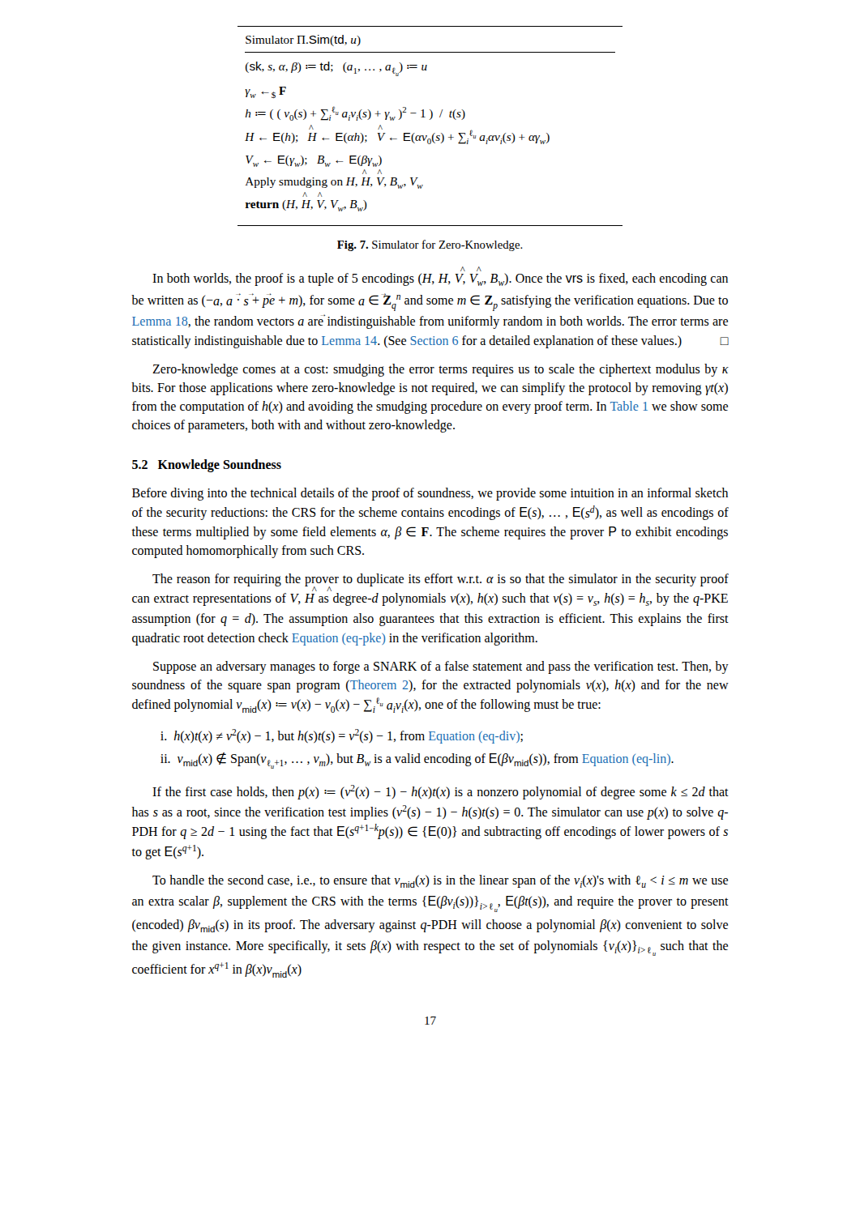Simulator Π.Sim(td, u)
(sk, s, α, β) ≔ td; (a1, … , aℓu) ≔ u
γw ←$ F
h ≔ ( ( v0(s) + ∑iℓu aivi(s) + γw )2 − 1 ) / t(s)
H ← E(h); H ← E(αh); V ← E(αv0(s) + ∑iℓu aiαvi(s) + αγw)
Vw ← E(γw); Bw ← E(βγw)
Apply smudging on H, H, V, Bw, Vw
return (H, H, V, Vw, Bw)
Fig. 7. Simulator for Zero-Knowledge.
In both worlds, the proof is a tuple of 5 encodings (H, H, V, Vw, Bw). Once the vrs is fixed, each encoding can be written as (−a, a · s + pe + m), for some a ∈ Zqn and some m ∈ Zp satisfying the verification equations. Due to Lemma 18, the random vectors a are indistinguishable from uniformly random in both worlds. The error terms are statistically indistinguishable due to Lemma 14. (See Section 6 for a detailed explanation of these values.) □
Zero-knowledge comes at a cost: smudging the error terms requires us to scale the ciphertext modulus by κ bits. For those applications where zero-knowledge is not required, we can simplify the protocol by removing γt(x) from the computation of h(x) and avoiding the smudging procedure on every proof term. In Table 1 we show some choices of parameters, both with and without zero-knowledge.
5.2 Knowledge Soundness
Before diving into the technical details of the proof of soundness, we provide some intuition in an informal sketch of the security reductions: the CRS for the scheme contains encodings of E(s), … , E(sd), as well as encodings of these terms multiplied by some field elements α, β ∈ F. The scheme requires the prover P to exhibit encodings computed homomorphically from such CRS.
The reason for requiring the prover to duplicate its effort w.r.t. α is so that the simulator in the security proof can extract representations of V, H as degree-d polynomials v(x), h(x) such that v(s) = vs, h(s) = hs, by the q-PKE assumption (for q = d). The assumption also guarantees that this extraction is efficient. This explains the first quadratic root detection check Equation (eq-pke) in the verification algorithm.
Suppose an adversary manages to forge a SNARK of a false statement and pass the verification test. Then, by soundness of the square span program (Theorem 2), for the extracted polynomials v(x), h(x) and for the new defined polynomial vmid(x) ≔ v(x) − v0(x) − ∑iℓu aivi(x), one of the following must be true:
i. h(x)t(x) ≠ v2(x) − 1, but h(s)t(s) = v2(s) − 1, from Equation (eq-div);
ii. vmid(x) ∉ Span(vℓu+1, … , vm), but Bw is a valid encoding of E(βvmid(s)), from Equation (eq-lin).
If the first case holds, then p(x) ≔ (v2(x) − 1) − h(x)t(x) is a nonzero polynomial of degree some k ≤ 2d that has s as a root, since the verification test implies (v2(s) − 1) − h(s)t(s) = 0. The simulator can use p(x) to solve q-PDH for q ≥ 2d − 1 using the fact that E(sq+1−kp(s)) ∈ {E(0)} and subtracting off encodings of lower powers of s to get E(sq+1).
To handle the second case, i.e., to ensure that vmid(x) is in the linear span of the vi(x)'s with ℓu < i ≤ m we use an extra scalar β, supplement the CRS with the terms {E(βvi(s))}i>ℓu, E(βt(s)), and require the prover to present (encoded) βvmid(s) in its proof. The adversary against q-PDH will choose a polynomial β(x) convenient to solve the given instance. More specifically, it sets β(x) with respect to the set of polynomials {vi(x)}i>ℓu such that the coefficient for xq+1 in β(x)vmid(x)
17